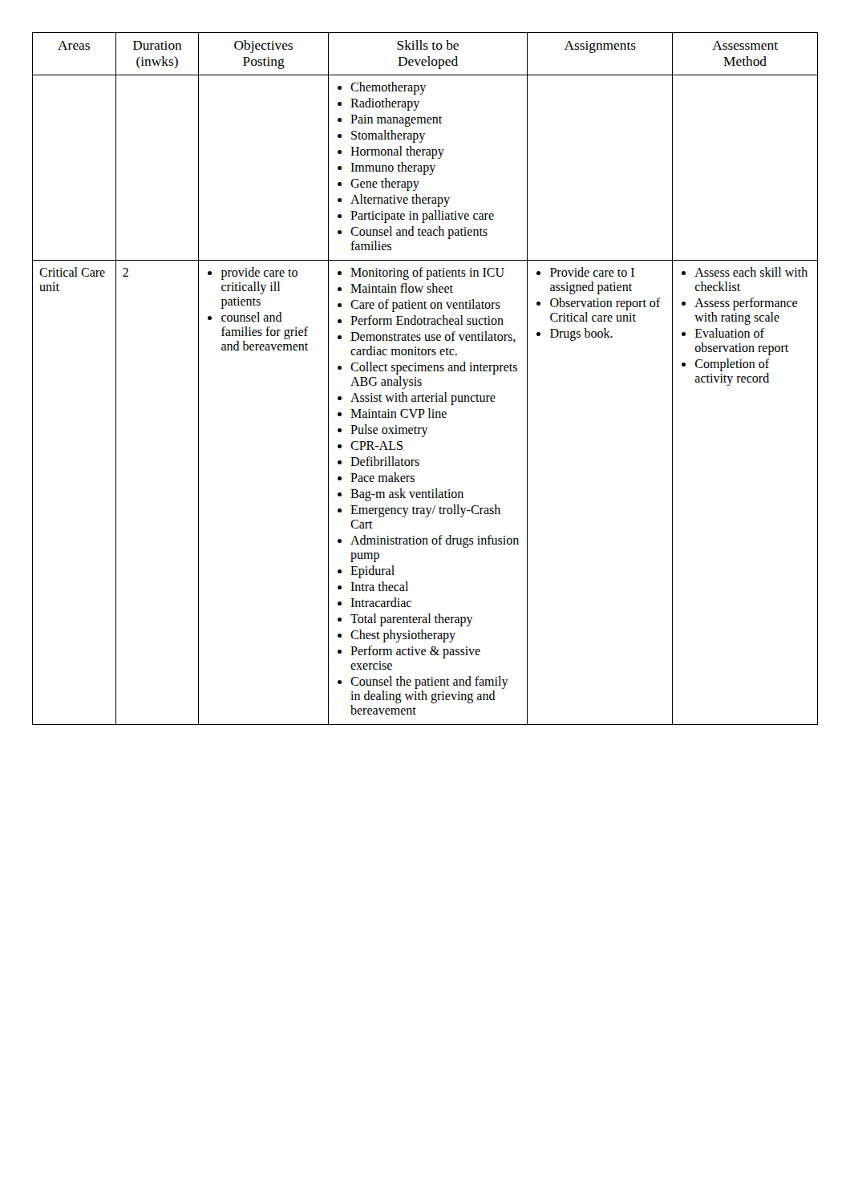| Areas | Duration (inwks) | Objectives Posting | Skills to be Developed | Assignments | Assessment Method |
| --- | --- | --- | --- | --- | --- |
| | | | Chemotherapy Radiotherapy Pain management Stomaltherapy Hormonal therapy Immuno therapy Gene therapy Alternative therapy Participate in palliative care Counsel and teach patients families | | |
| Critical Care unit | 2 | provide care to critically ill patients counsel and families for grief and bereavement | Monitoring of patients in ICU Maintain flow sheet Care of patient on ventilators Perform Endotracheal suction Demonstrates use of ventilators, cardiac monitors etc. Collect specimens and interprets ABG analysis Assist with arterial puncture Maintain CVP line Pulse oximetry CPR-ALS Defibrillators Pace makers Bag-m ask ventilation Emergency tray/ trolly-Crash Cart Administration of drugs infusion pump Epidural Intra thecal Intracardiac Total parenteral therapy Chest physiotherapy Perform active & passive exercise Counsel the patient and family in dealing with grieving and bereavement | Provide care to I assigned patient Observation report of Critical care unit Drugs book. | Assess each skill with checklist Assess performance with rating scale Evaluation of observation report Completion of activity record |